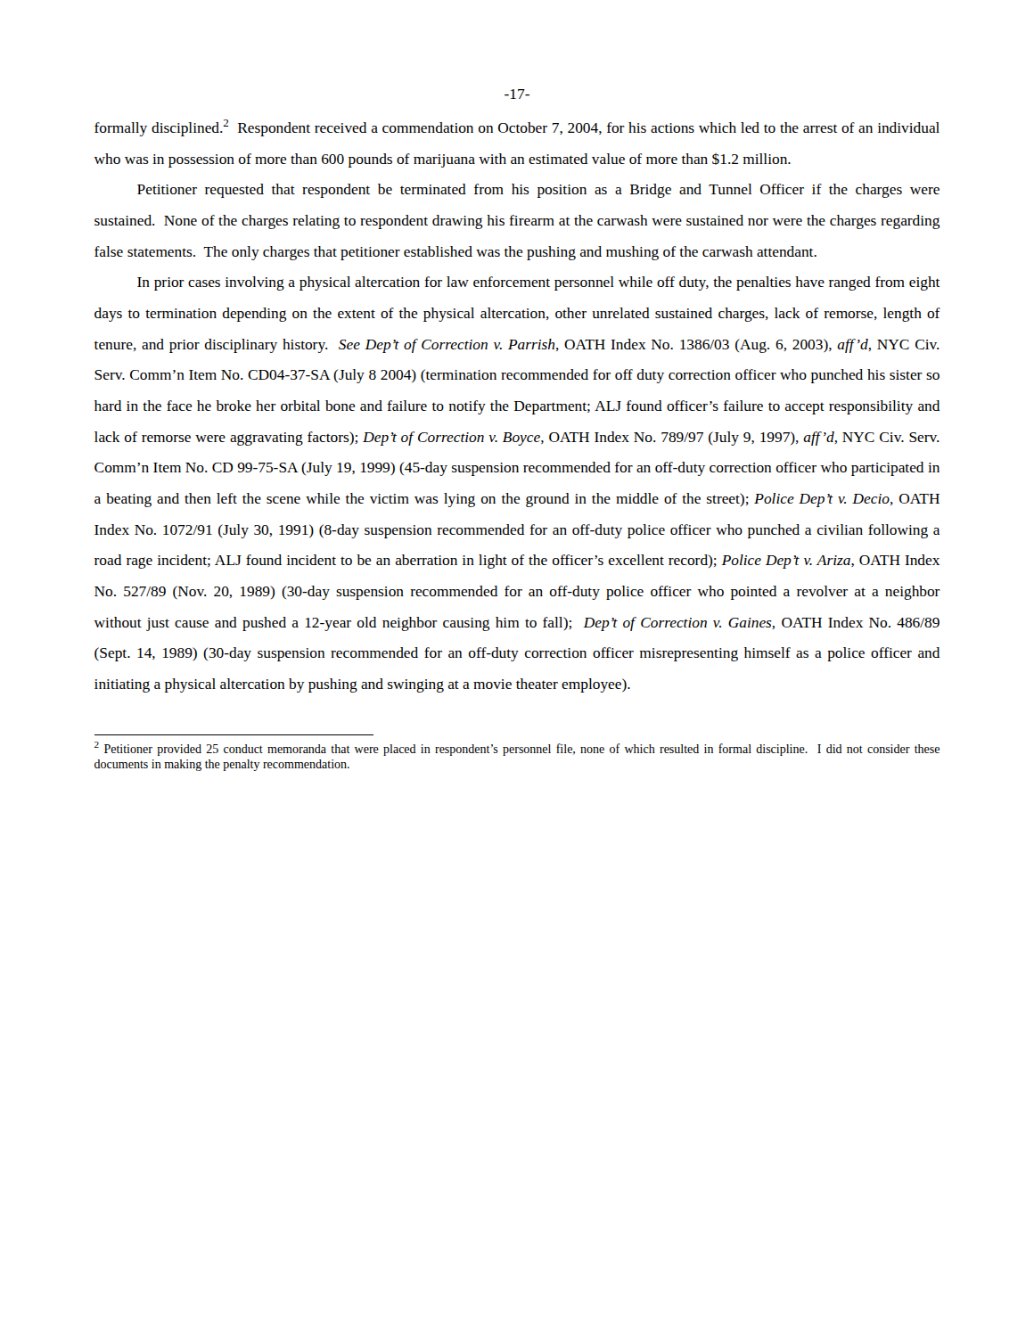-17-
formally disciplined.2 Respondent received a commendation on October 7, 2004, for his actions which led to the arrest of an individual who was in possession of more than 600 pounds of marijuana with an estimated value of more than $1.2 million.
Petitioner requested that respondent be terminated from his position as a Bridge and Tunnel Officer if the charges were sustained. None of the charges relating to respondent drawing his firearm at the carwash were sustained nor were the charges regarding false statements. The only charges that petitioner established was the pushing and mushing of the carwash attendant.
In prior cases involving a physical altercation for law enforcement personnel while off duty, the penalties have ranged from eight days to termination depending on the extent of the physical altercation, other unrelated sustained charges, lack of remorse, length of tenure, and prior disciplinary history. See Dep’t of Correction v. Parrish, OATH Index No. 1386/03 (Aug. 6, 2003), aff’d, NYC Civ. Serv. Comm’n Item No. CD04-37-SA (July 8 2004) (termination recommended for off duty correction officer who punched his sister so hard in the face he broke her orbital bone and failure to notify the Department; ALJ found officer’s failure to accept responsibility and lack of remorse were aggravating factors); Dep’t of Correction v. Boyce, OATH Index No. 789/97 (July 9, 1997), aff’d, NYC Civ. Serv. Comm’n Item No. CD 99-75-SA (July 19, 1999) (45-day suspension recommended for an off-duty correction officer who participated in a beating and then left the scene while the victim was lying on the ground in the middle of the street); Police Dep’t v. Decio, OATH Index No. 1072/91 (July 30, 1991) (8-day suspension recommended for an off-duty police officer who punched a civilian following a road rage incident; ALJ found incident to be an aberration in light of the officer’s excellent record); Police Dep’t v. Ariza, OATH Index No. 527/89 (Nov. 20, 1989) (30-day suspension recommended for an off-duty police officer who pointed a revolver at a neighbor without just cause and pushed a 12-year old neighbor causing him to fall); Dep’t of Correction v. Gaines, OATH Index No. 486/89 (Sept. 14, 1989) (30-day suspension recommended for an off-duty correction officer misrepresenting himself as a police officer and initiating a physical altercation by pushing and swinging at a movie theater employee).
2 Petitioner provided 25 conduct memoranda that were placed in respondent’s personnel file, none of which resulted in formal discipline. I did not consider these documents in making the penalty recommendation.